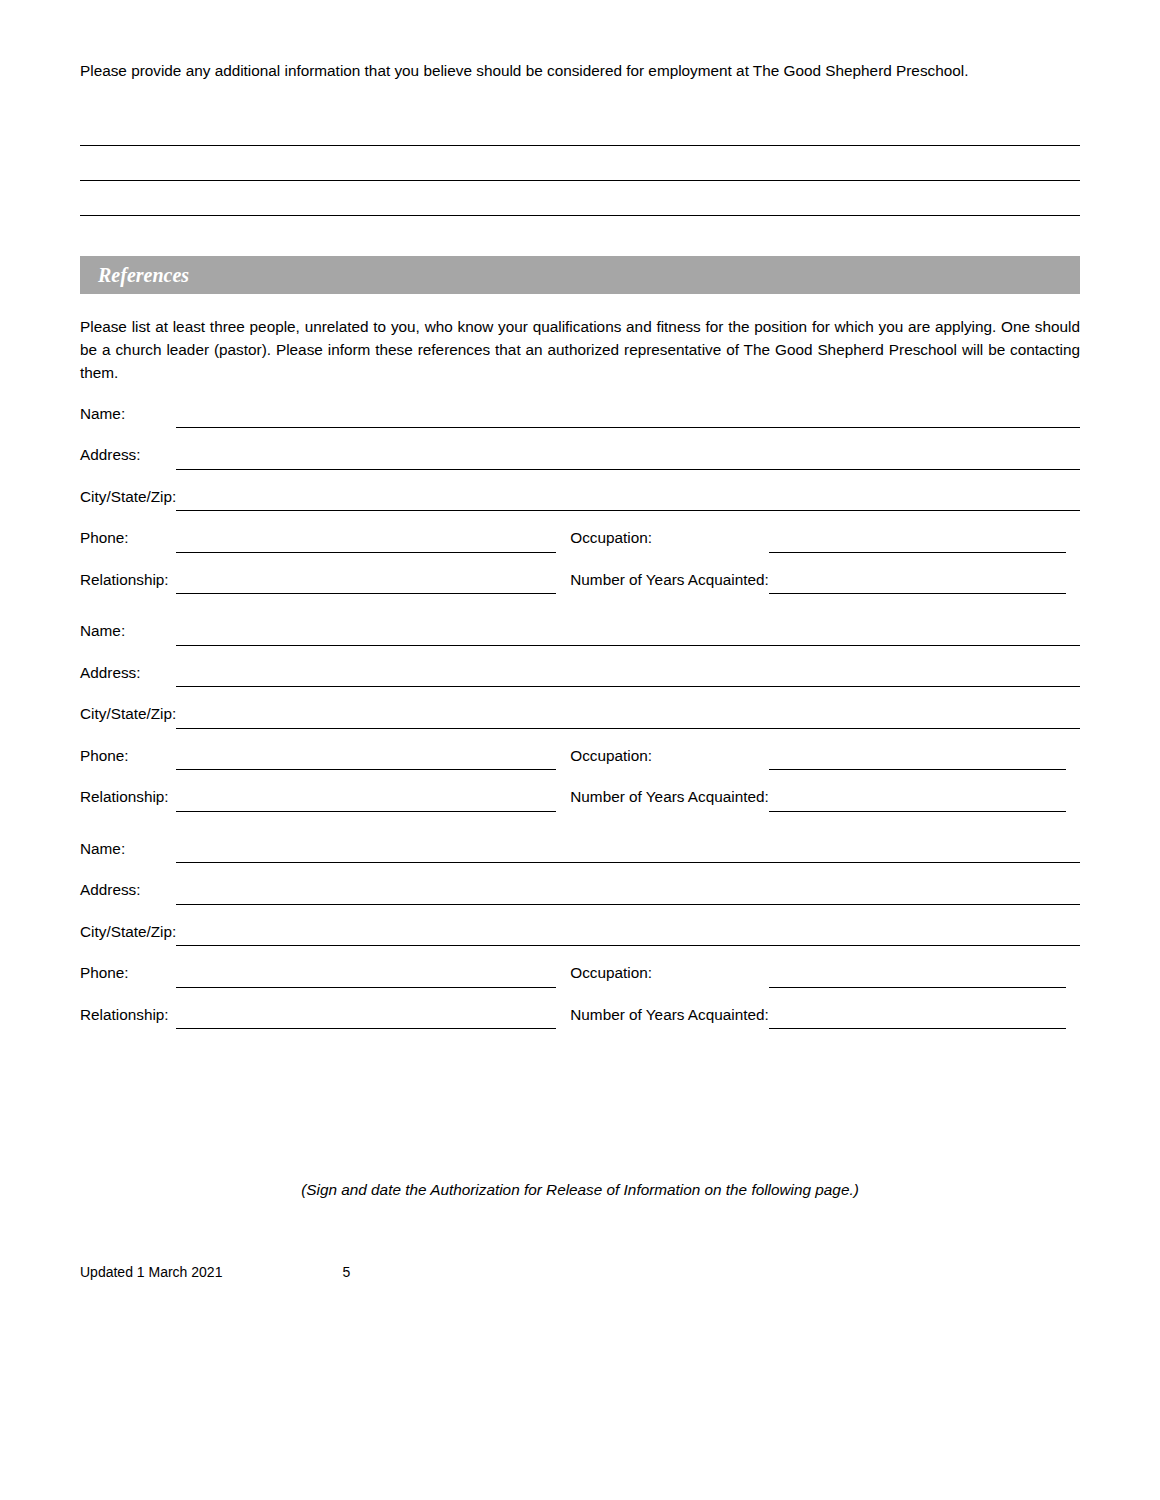Please provide any additional information that you believe should be considered for employment at The Good Shepherd Preschool.
References
Please list at least three people, unrelated to you, who know your qualifications and fitness for the position for which you are applying. One should be a church leader (pastor). Please inform these references that an authorized representative of The Good Shepherd Preschool will be contacting them.
| Name: | |
| Address: | |
| City/State/Zip: | |
| Phone: | | Occupation: | | |
| Relationship: | | Number of Years Acquainted: | | |
| Name: | |
| Address: | |
| City/State/Zip: | |
| Phone: | | Occupation: | | |
| Relationship: | | Number of Years Acquainted: | | |
| Name: | |
| Address: | |
| City/State/Zip: | |
| Phone: | | Occupation: | | |
| Relationship: | | Number of Years Acquainted: | | |
(Sign and date the Authorization for Release of Information on the following page.)
Updated 1 March 20215